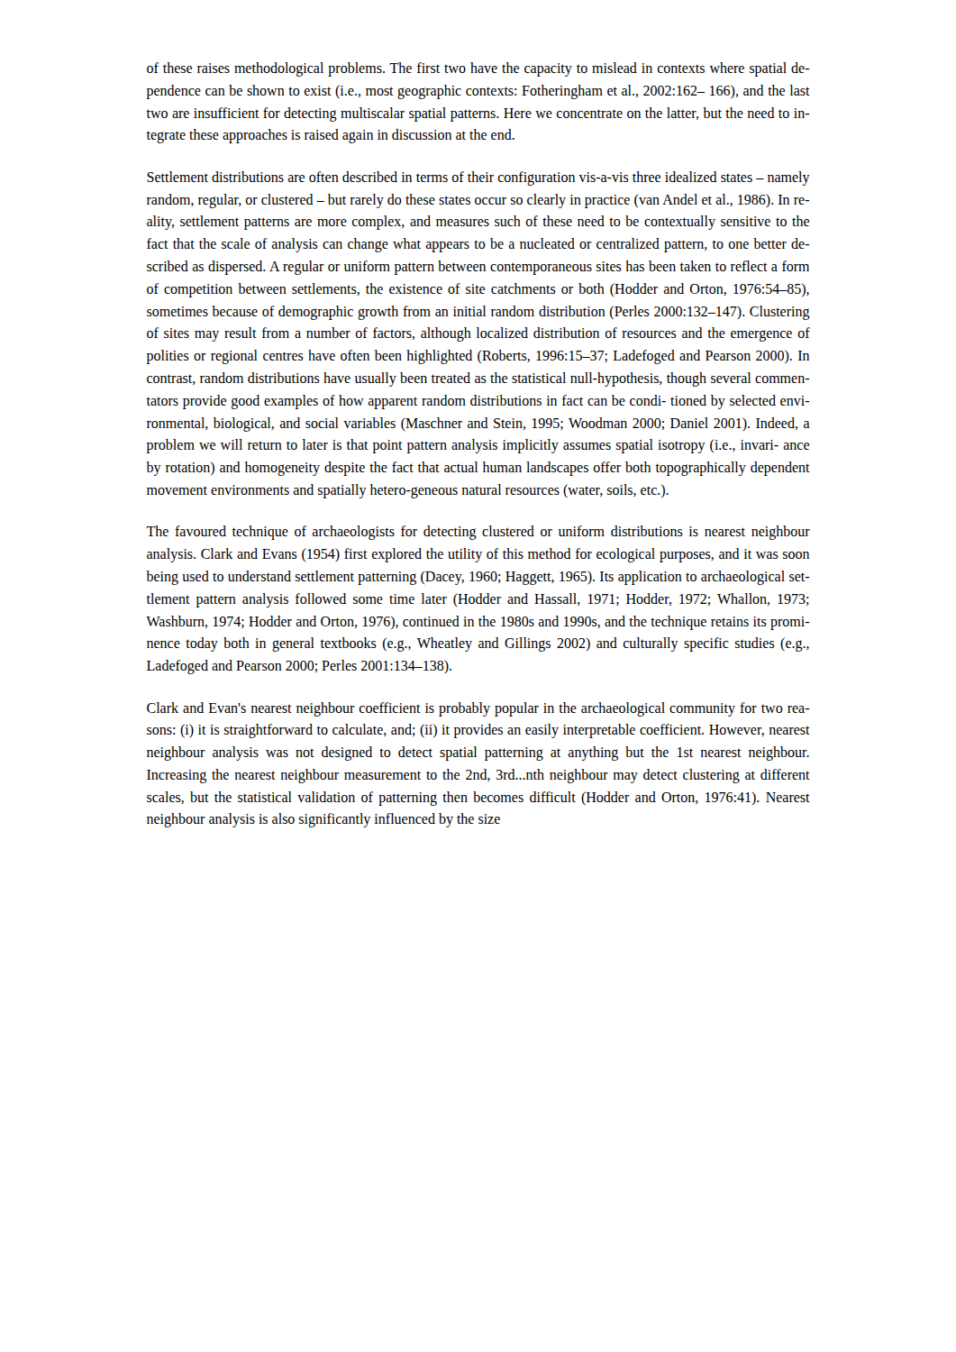of these raises methodological problems. The first two have the capacity to mislead in contexts where spatial dependence can be shown to exist (i.e., most geographic contexts: Fotheringham et al., 2002:162– 166), and the last two are insufficient for detecting multiscalar spatial patterns. Here we concentrate on the latter, but the need to integrate these approaches is raised again in discussion at the end.
Settlement distributions are often described in terms of their configuration vis-a-vis three idealized states – namely random, regular, or clustered – but rarely do these states occur so clearly in practice (van Andel et al., 1986). In reality, settlement patterns are more complex, and measures such of these need to be contextually sensitive to the fact that the scale of analysis can change what appears to be a nucleated or centralized pattern, to one better described as dispersed. A regular or uniform pattern between contemporaneous sites has been taken to reflect a form of competition between settlements, the existence of site catchments or both (Hodder and Orton, 1976:54–85), sometimes because of demographic growth from an initial random distribution (Perles 2000:132–147). Clustering of sites may result from a number of factors, although localized distribution of resources and the emergence of polities or regional centres have often been highlighted (Roberts, 1996:15–37; Ladefoged and Pearson 2000). In contrast, random distributions have usually been treated as the statistical null-hypothesis, though several commentators provide good examples of how apparent random distributions in fact can be condi- tioned by selected environmental, biological, and social variables (Maschner and Stein, 1995; Woodman 2000; Daniel 2001). Indeed, a problem we will return to later is that point pattern analysis implicitly assumes spatial isotropy (i.e., invari- ance by rotation) and homogeneity despite the fact that actual human landscapes offer both topographically dependent movement environments and spatially hetero-geneous natural resources (water, soils, etc.).
The favoured technique of archaeologists for detecting clustered or uniform distributions is nearest neighbour analysis. Clark and Evans (1954) first explored the utility of this method for ecological purposes, and it was soon being used to understand settlement patterning (Dacey, 1960; Haggett, 1965). Its application to archaeological settlement pattern analysis followed some time later (Hodder and Hassall, 1971; Hodder, 1972; Whallon, 1973; Washburn, 1974; Hodder and Orton, 1976), continued in the 1980s and 1990s, and the technique retains its prominence today both in general textbooks (e.g., Wheatley and Gillings 2002) and culturally specific studies (e.g., Ladefoged and Pearson 2000; Perles 2001:134–138).
Clark and Evan's nearest neighbour coefficient is probably popular in the archaeological community for two reasons: (i) it is straightforward to calculate, and; (ii) it provides an easily interpretable coefficient. However, nearest neighbour analysis was not designed to detect spatial patterning at anything but the 1st nearest neighbour. Increasing the nearest neighbour measurement to the 2nd, 3rd...nth neighbour may detect clustering at different scales, but the statistical validation of patterning then becomes difficult (Hodder and Orton, 1976:41). Nearest neighbour analysis is also significantly influenced by the size